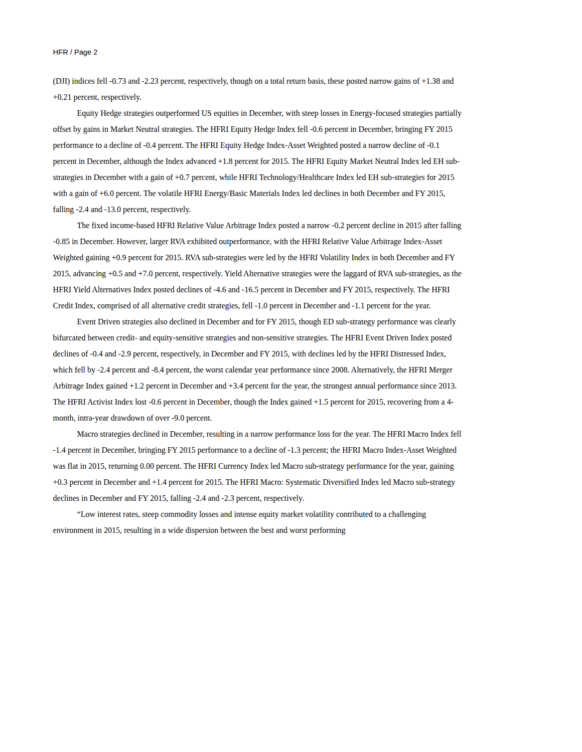HFR / Page 2
(DJI) indices fell -0.73 and -2.23 percent, respectively, though on a total return basis, these posted narrow gains of +1.38 and +0.21 percent, respectively.
Equity Hedge strategies outperformed US equities in December, with steep losses in Energy-focused strategies partially offset by gains in Market Neutral strategies. The HFRI Equity Hedge Index fell -0.6 percent in December, bringing FY 2015 performance to a decline of -0.4 percent. The HFRI Equity Hedge Index-Asset Weighted posted a narrow decline of -0.1 percent in December, although the Index advanced +1.8 percent for 2015. The HFRI Equity Market Neutral Index led EH sub-strategies in December with a gain of +0.7 percent, while HFRI Technology/Healthcare Index led EH sub-strategies for 2015 with a gain of +6.0 percent. The volatile HFRI Energy/Basic Materials Index led declines in both December and FY 2015, falling -2.4 and -13.0 percent, respectively.
The fixed income-based HFRI Relative Value Arbitrage Index posted a narrow -0.2 percent decline in 2015 after falling -0.85 in December. However, larger RVA exhibited outperformance, with the HFRI Relative Value Arbitrage Index-Asset Weighted gaining +0.9 percent for 2015. RVA sub-strategies were led by the HFRI Volatility Index in both December and FY 2015, advancing +0.5 and +7.0 percent, respectively. Yield Alternative strategies were the laggard of RVA sub-strategies, as the HFRI Yield Alternatives Index posted declines of -4.6 and -16.5 percent in December and FY 2015, respectively. The HFRI Credit Index, comprised of all alternative credit strategies, fell -1.0 percent in December and -1.1 percent for the year.
Event Driven strategies also declined in December and for FY 2015, though ED sub-strategy performance was clearly bifurcated between credit- and equity-sensitive strategies and non-sensitive strategies. The HFRI Event Driven Index posted declines of -0.4 and -2.9 percent, respectively, in December and FY 2015, with declines led by the HFRI Distressed Index, which fell by -2.4 percent and -8.4 percent, the worst calendar year performance since 2008. Alternatively, the HFRI Merger Arbitrage Index gained +1.2 percent in December and +3.4 percent for the year, the strongest annual performance since 2013. The HFRI Activist Index lost -0.6 percent in December, though the Index gained +1.5 percent for 2015, recovering from a 4-month, intra-year drawdown of over -9.0 percent.
Macro strategies declined in December, resulting in a narrow performance loss for the year. The HFRI Macro Index fell -1.4 percent in December, bringing FY 2015 performance to a decline of -1.3 percent; the HFRI Macro Index-Asset Weighted was flat in 2015, returning 0.00 percent. The HFRI Currency Index led Macro sub-strategy performance for the year, gaining +0.3 percent in December and +1.4 percent for 2015. The HFRI Macro: Systematic Diversified Index led Macro sub-strategy declines in December and FY 2015, falling -2.4 and -2.3 percent, respectively.
“Low interest rates, steep commodity losses and intense equity market volatility contributed to a challenging environment in 2015, resulting in a wide dispersion between the best and worst performing